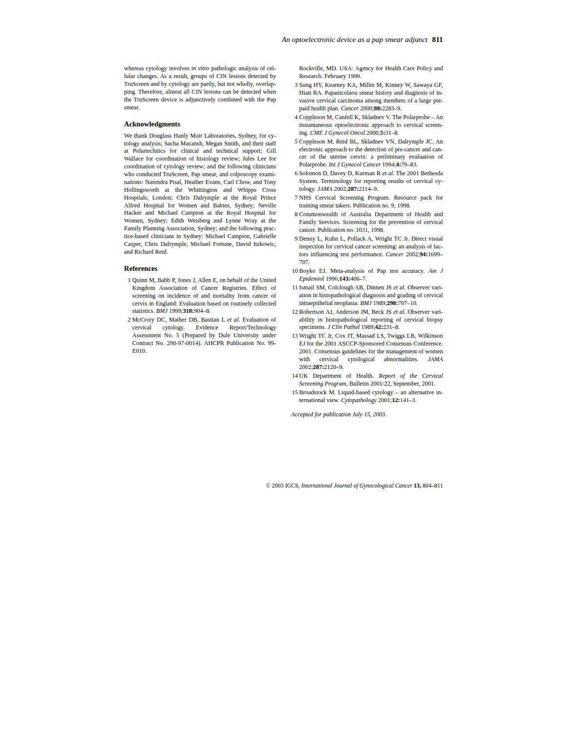An optoelectronic device as a pap smear adjunct 811
whereas cytology involves in vitro pathologic analysis of cellular changes. As a result, groups of CIN lesions detected by TruScreen and by cytology are partly, but not wholly, overlapping. Therefore, almost all CIN lesions can be detected when the TruScreen device is adjunctively combined with the Pap smear.
Acknowledgments
We thank Douglass Hanly Moir Laboratories, Sydney, for cytology analysis; Sacha Macansh, Megan Smith, and their staff at Polartechnics for clinical and technical support; Gill Wallace for coordination of histology review; Jules Lee for coordination of cytology review; and the following clinicians who conducted TruScreen, Pap smear, and colposcopy examinations: Narendra Pisal, Heather Evans, Carl Chow, and Tony Hollingsworth at the Whittington and Whipps Cross Hospitals, London; Chris Dalrymple at the Royal Prince Alfred Hospital for Women and Babies, Sydney; Neville Hacker and Michael Campion at the Royal Hospital for Women, Sydney; Edith Weisberg and Lynne Wray at the Family Planning Association, Sydney; and the following practice-based clinicians in Sydney: Michael Campion, Gabrielle Casper, Chris Dalrymple, Michael Fortune, David Itzkowic, and Richard Reid.
References
1 Quinn M, Babb P, Jones J, Allen E, on behalf of the United Kingdom Association of Cancer Registries. Effect of screening on incidence of and mortality from cancer of cervix in England: Evaluation based on routinely collected statistics. BMJ 1999;318: 904–8.
2 McCrory DC, Mather DB, Bastian L et al. Evaluation of cervical cytology. Evidence Report/Technology Assessment No. 5 (Prepared by Dule University under Contract No. 290-97-0014). AHCPR Publication No. 99-E010.
Rockville, MD. USA: Agency for Health Care Policy and Research. February 1999.
3 Sung HY, Kearney KA, Miller M, Kinney W, Sawaya GF, Hiatt RA. Papanicolaou smear history and diagnosis of invasive cervical carcinoma among members of a large prepaid health plan. Cancer 2000;88: 2283–9.
4 Coppleson M, Canfell K, Skladnev V. The Polarprobe – An instantaneous optoelectronic approach to cervical screening. CME J Gynecol Oncol 2000;5: 31–8.
5 Coppleson M, Reid BL, Skladnev VN, Dalrymple JC. An electronic approach to the detection of pre-cancer and cancer of the uterine cervix: a preliminary evaluation of Polarprobe. Int J Gynecol Cancer 1994;4: 79–83.
6 Solomon D, Davey D, Kurman R et al. The 2001 Bethesda System. Terminology for reporting results of cervical cytology. JAMA 2002;287: 2114–9.
7 NHS Cervical Screening Program. Resource pack for training smear takers. Publication no. 9, 1998.
8 Commonwealth of Australia Department of Health and Family Services. Screening for the prevention of cervical cancer. Publication no. 1031, 1998.
9 Denny L, Kuhn L, Pollack A, Wright TC Jr. Direct visual inspection for cervical cancer screening: an analysis of factors influencing test performance. Cancer 2002;94: 1699–707.
10 Boyko EJ. Meta-analysis of Pap test accuracy. Am J Epidemiol 1996;143: 406–7.
11 Ismail SM, Colclough AB, Dinnen JS et al. Observer variation in histopathological diagnosis and grading of cervical intraepithelial neoplasia. BMJ 1989;298: 707–10.
12 Robertson AJ, Anderson JM, Beck JS et al. Observer variability in histopathological reporting of cervical biopsy specimens. J Clin Pathol 1989;42: 231–8.
13 Wright TC Jr, Cox JT, Massad LS, Twiggs LB, Wilkinson EJ for the 2001 ASCCP-Sponsored Consensus Conference. 2001. Consensus guidelines for the management of women with cervical cytological abnormalities. JAMA 2002;287: 2120–9.
14 UK Department of Health. Report of the Cervical Screening Program, Bulletin 2001/22, September, 2001.
15 Broadstock M. Liquid-based cytology – an alternative international view. Cytopathology 2001;12: 141–3.
Accepted for publication July 15, 2003.
© 2003 IGCS, International Journal of Gynecological Cancer 13, 804–811